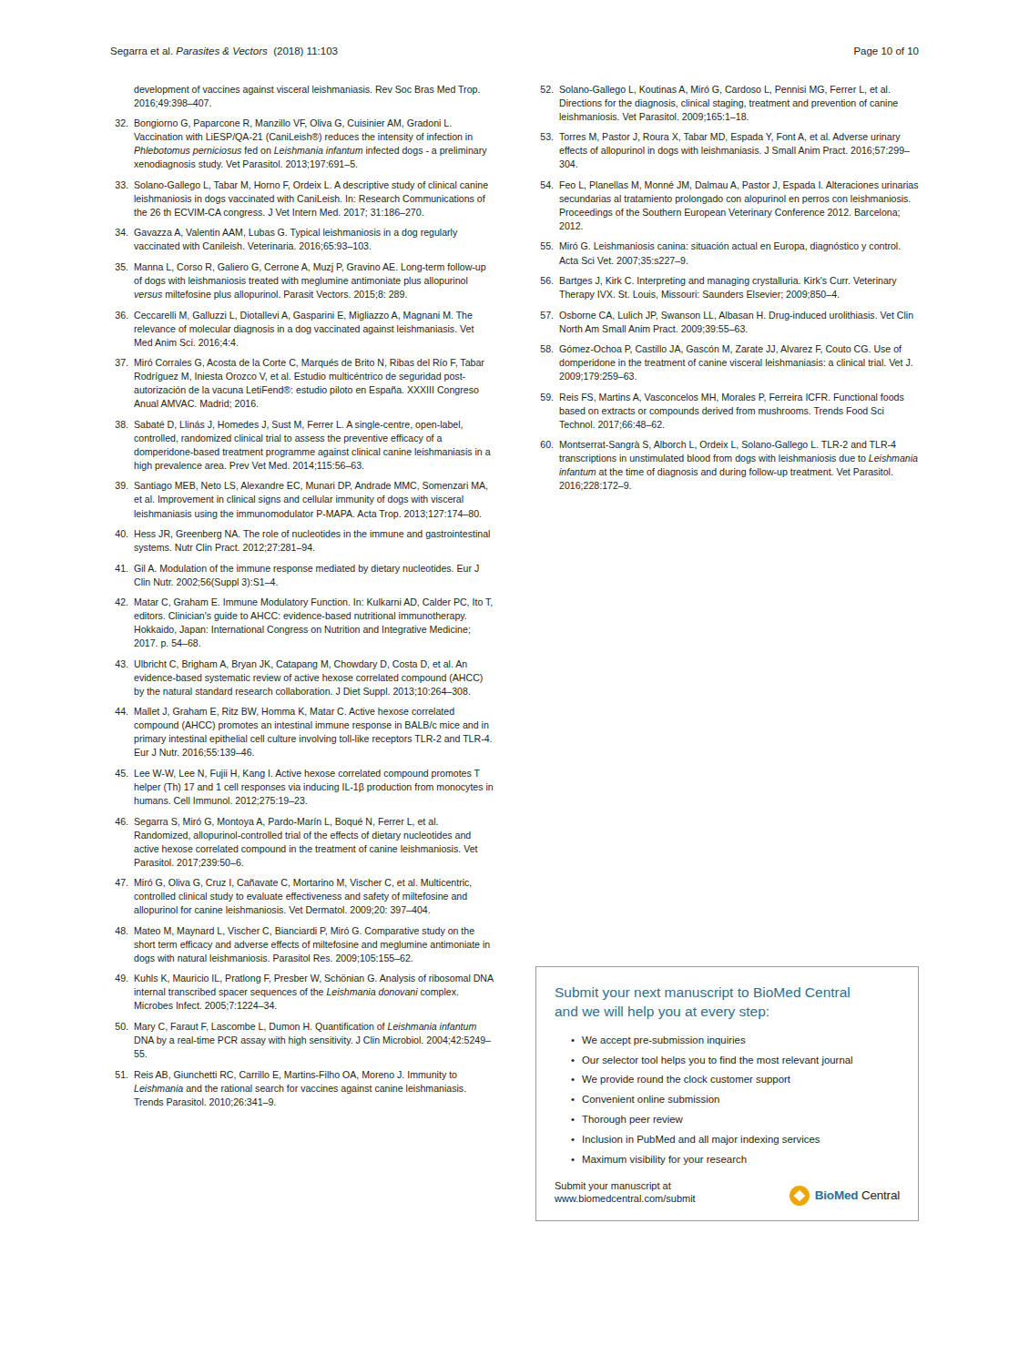Segarra et al. Parasites & Vectors (2018) 11:103
Page 10 of 10
development of vaccines against visceral leishmaniasis. Rev Soc Bras Med Trop. 2016;49:398–407.
32. Bongiorno G, Paparcone R, Manzillo VF, Oliva G, Cuisinier AM, Gradoni L. Vaccination with LiESP/QA-21 (CaniLeish®) reduces the intensity of infection in Phlebotomus perniciosus fed on Leishmania infantum infected dogs - a preliminary xenodiagnosis study. Vet Parasitol. 2013;197:691–5.
33. Solano-Gallego L, Tabar M, Horno F, Ordeix L. A descriptive study of clinical canine leishmaniosis in dogs vaccinated with CaniLeish. In: Research Communications of the 26 th ECVIM-CA congress. J Vet Intern Med. 2017; 31:186–270.
34. Gavazza A, Valentin AAM, Lubas G. Typical leishmaniosis in a dog regularly vaccinated with Canileish. Veterinaria. 2016;65:93–103.
35. Manna L, Corso R, Galiero G, Cerrone A, Muzj P, Gravino AE. Long-term follow-up of dogs with leishmaniosis treated with meglumine antimoniate plus allopurinol versus miltefosine plus allopurinol. Parasit Vectors. 2015;8: 289.
36. Ceccarelli M, Galluzzi L, Diotallevi A, Gasparini E, Migliazzo A, Magnani M. The relevance of molecular diagnosis in a dog vaccinated against leishmaniasis. Vet Med Anim Sci. 2016;4:4.
37. Miró Corrales G, Acosta de la Corte C, Marqués de Brito N, Ribas del Río F, Tabar Rodríguez M, Iniesta Orozco V, et al. Estudio multicéntrico de seguridad post-autorización de la vacuna LetiFend®: estudio piloto en España. XXXIII Congreso Anual AMVAC. Madrid; 2016.
38. Sabaté D, Llinás J, Homedes J, Sust M, Ferrer L. A single-centre, open-label, controlled, randomized clinical trial to assess the preventive efficacy of a domperidone-based treatment programme against clinical canine leishmaniasis in a high prevalence area. Prev Vet Med. 2014;115:56–63.
39. Santiago MEB, Neto LS, Alexandre EC, Munari DP, Andrade MMC, Somenzari MA, et al. Improvement in clinical signs and cellular immunity of dogs with visceral leishmaniasis using the immunomodulator P-MAPA. Acta Trop. 2013;127:174–80.
40. Hess JR, Greenberg NA. The role of nucleotides in the immune and gastrointestinal systems. Nutr Clin Pract. 2012;27:281–94.
41. Gil A. Modulation of the immune response mediated by dietary nucleotides. Eur J Clin Nutr. 2002;56(Suppl 3):S1–4.
42. Matar C, Graham E. Immune Modulatory Function. In: Kulkarni AD, Calder PC, Ito T, editors. Clinician's guide to AHCC: evidence-based nutritional immunotherapy. Hokkaido, Japan: International Congress on Nutrition and Integrative Medicine; 2017. p. 54–68.
43. Ulbricht C, Brigham A, Bryan JK, Catapang M, Chowdary D, Costa D, et al. An evidence-based systematic review of active hexose correlated compound (AHCC) by the natural standard research collaboration. J Diet Suppl. 2013;10:264–308.
44. Mallet J, Graham E, Ritz BW, Homma K, Matar C. Active hexose correlated compound (AHCC) promotes an intestinal immune response in BALB/c mice and in primary intestinal epithelial cell culture involving toll-like receptors TLR-2 and TLR-4. Eur J Nutr. 2016;55:139–46.
45. Lee W-W, Lee N, Fujii H, Kang I. Active hexose correlated compound promotes T helper (Th) 17 and 1 cell responses via inducing IL-1β production from monocytes in humans. Cell Immunol. 2012;275:19–23.
46. Segarra S, Miró G, Montoya A, Pardo-Marín L, Boqué N, Ferrer L, et al. Randomized, allopurinol-controlled trial of the effects of dietary nucleotides and active hexose correlated compound in the treatment of canine leishmaniosis. Vet Parasitol. 2017;239:50–6.
47. Miró G, Oliva G, Cruz I, Cañavate C, Mortarino M, Vischer C, et al. Multicentric, controlled clinical study to evaluate effectiveness and safety of miltefosine and allopurinol for canine leishmaniosis. Vet Dermatol. 2009;20: 397–404.
48. Mateo M, Maynard L, Vischer C, Bianciardi P, Miró G. Comparative study on the short term efficacy and adverse effects of miltefosine and meglumine antimoniate in dogs with natural leishmaniosis. Parasitol Res. 2009;105:155–62.
49. Kuhls K, Mauricio IL, Pratlong F, Presber W, Schönian G. Analysis of ribosomal DNA internal transcribed spacer sequences of the Leishmania donovani complex. Microbes Infect. 2005;7:1224–34.
50. Mary C, Faraut F, Lascombe L, Dumon H. Quantification of Leishmania infantum DNA by a real-time PCR assay with high sensitivity. J Clin Microbiol. 2004;42:5249–55.
51. Reis AB, Giunchetti RC, Carrillo E, Martins-Filho OA, Moreno J. Immunity to Leishmania and the rational search for vaccines against canine leishmaniasis. Trends Parasitol. 2010;26:341–9.
52. Solano-Gallego L, Koutinas A, Miró G, Cardoso L, Pennisi MG, Ferrer L, et al. Directions for the diagnosis, clinical staging, treatment and prevention of canine leishmaniosis. Vet Parasitol. 2009;165:1–18.
53. Torres M, Pastor J, Roura X, Tabar MD, Espada Y, Font A, et al. Adverse urinary effects of allopurinol in dogs with leishmaniasis. J Small Anim Pract. 2016;57:299–304.
54. Feo L, Planellas M, Monné JM, Dalmau A, Pastor J, Espada I. Alteraciones urinarias secundarias al tratamiento prolongado con alopurinol en perros con leishmaniosis. Proceedings of the Southern European Veterinary Conference 2012. Barcelona; 2012.
55. Miró G. Leishmaniosis canina: situación actual en Europa, diagnóstico y control. Acta Sci Vet. 2007;35:s227–9.
56. Bartges J, Kirk C. Interpreting and managing crystalluria. Kirk's Curr. Veterinary Therapy IVX. St. Louis, Missouri: Saunders Elsevier; 2009;850–4.
57. Osborne CA, Lulich JP, Swanson LL, Albasan H. Drug-induced urolithiasis. Vet Clin North Am Small Anim Pract. 2009;39:55–63.
58. Gómez-Ochoa P, Castillo JA, Gascón M, Zarate JJ, Alvarez F, Couto CG. Use of domperidone in the treatment of canine visceral leishmaniasis: a clinical trial. Vet J. 2009;179:259–63.
59. Reis FS, Martins A, Vasconcelos MH, Morales P, Ferreira ICFR. Functional foods based on extracts or compounds derived from mushrooms. Trends Food Sci Technol. 2017;66:48–62.
60. Montserrat-Sangrà S, Alborch L, Ordeix L, Solano-Gallego L. TLR-2 and TLR-4 transcriptions in unstimulated blood from dogs with leishmaniosis due to Leishmania infantum at the time of diagnosis and during follow-up treatment. Vet Parasitol. 2016;228:172–9.
Submit your next manuscript to BioMed Central
and we will help you at every step:
We accept pre-submission inquiries
Our selector tool helps you to find the most relevant journal
We provide round the clock customer support
Convenient online submission
Thorough peer review
Inclusion in PubMed and all major indexing services
Maximum visibility for your research
Submit your manuscript at
www.biomedcentral.com/submit
BioMed Central